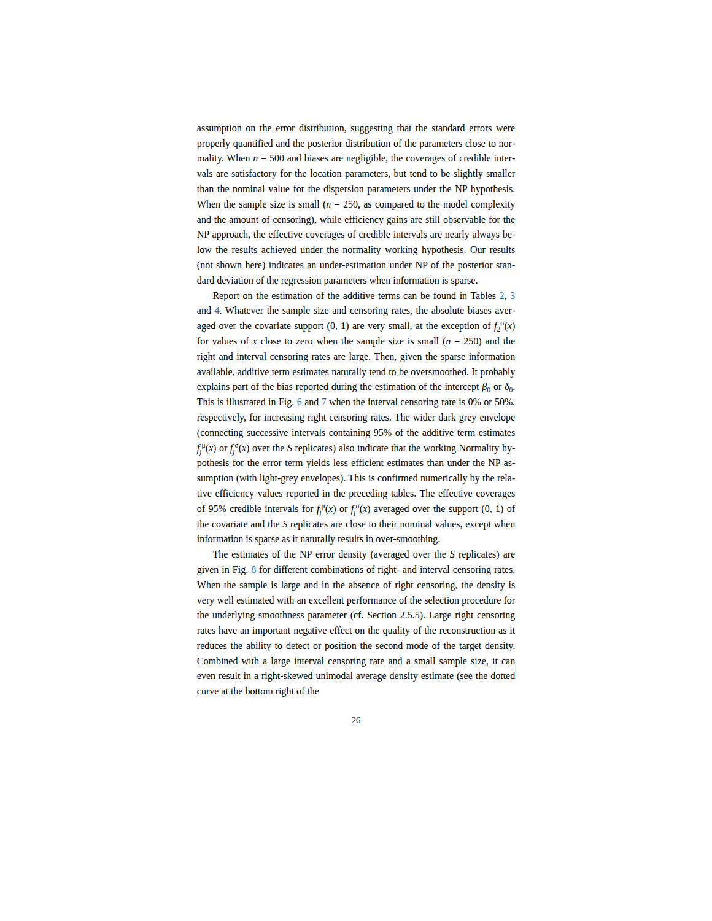assumption on the error distribution, suggesting that the standard errors were properly quantified and the posterior distribution of the parameters close to normality. When n = 500 and biases are negligible, the coverages of credible intervals are satisfactory for the location parameters, but tend to be slightly smaller than the nominal value for the dispersion parameters under the NP hypothesis. When the sample size is small (n = 250, as compared to the model complexity and the amount of censoring), while efficiency gains are still observable for the NP approach, the effective coverages of credible intervals are nearly always below the results achieved under the normality working hypothesis. Our results (not shown here) indicates an under-estimation under NP of the posterior standard deviation of the regression parameters when information is sparse.
Report on the estimation of the additive terms can be found in Tables 2, 3 and 4. Whatever the sample size and censoring rates, the absolute biases averaged over the covariate support (0, 1) are very small, at the exception of f2σ(x) for values of x close to zero when the sample size is small (n = 250) and the right and interval censoring rates are large. Then, given the sparse information available, additive term estimates naturally tend to be oversmoothed. It probably explains part of the bias reported during the estimation of the intercept β0 or δ0. This is illustrated in Fig. 6 and 7 when the interval censoring rate is 0% or 50%, respectively, for increasing right censoring rates. The wider dark grey envelope (connecting successive intervals containing 95% of the additive term estimates fjμ(x) or fjσ(x) over the S replicates) also indicate that the working Normality hypothesis for the error term yields less efficient estimates than under the NP assumption (with light-grey envelopes). This is confirmed numerically by the relative efficiency values reported in the preceding tables. The effective coverages of 95% credible intervals for fjμ(x) or fjσ(x) averaged over the support (0, 1) of the covariate and the S replicates are close to their nominal values, except when information is sparse as it naturally results in over-smoothing.
The estimates of the NP error density (averaged over the S replicates) are given in Fig. 8 for different combinations of right- and interval censoring rates. When the sample is large and in the absence of right censoring, the density is very well estimated with an excellent performance of the selection procedure for the underlying smoothness parameter (cf. Section 2.5.5). Large right censoring rates have an important negative effect on the quality of the reconstruction as it reduces the ability to detect or position the second mode of the target density. Combined with a large interval censoring rate and a small sample size, it can even result in a right-skewed unimodal average density estimate (see the dotted curve at the bottom right of the
26